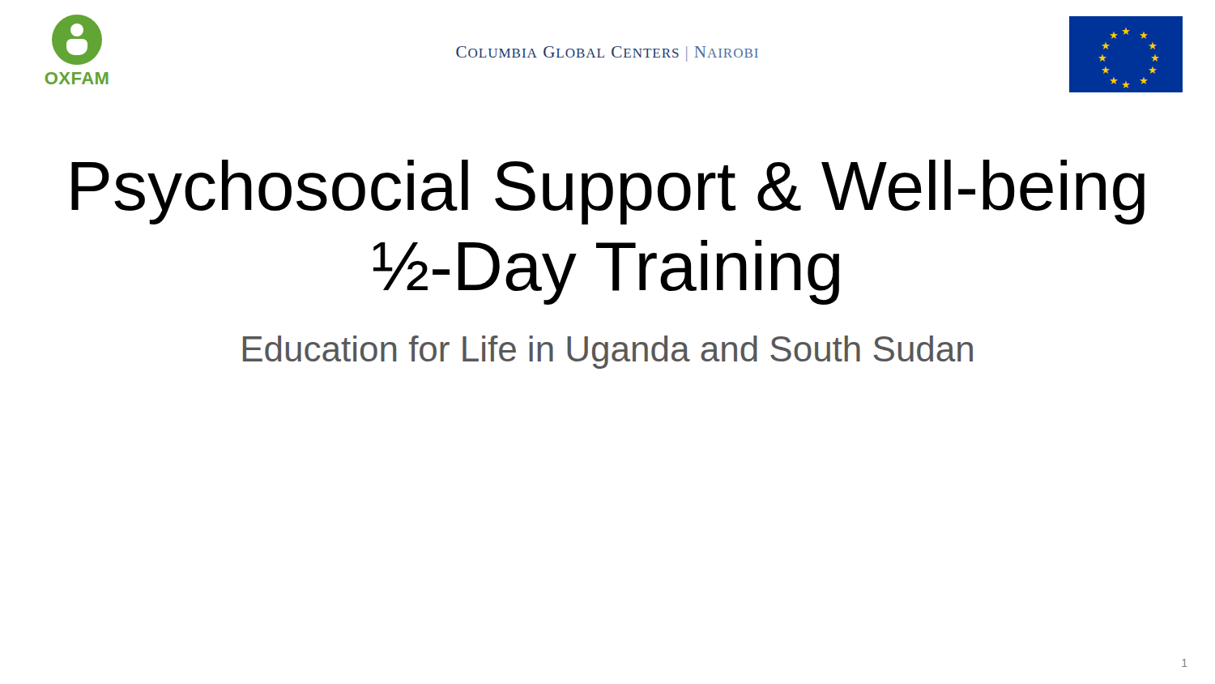OXFAM
COLUMBIA GLOBAL CENTERS|NAIROBI
★ ★ ★ ★ ★ ★ ★ ★ ★ ★ ★ ★
Psychosocial Support & Well-being ½-Day Training
Education for Life in Uganda and South Sudan
1